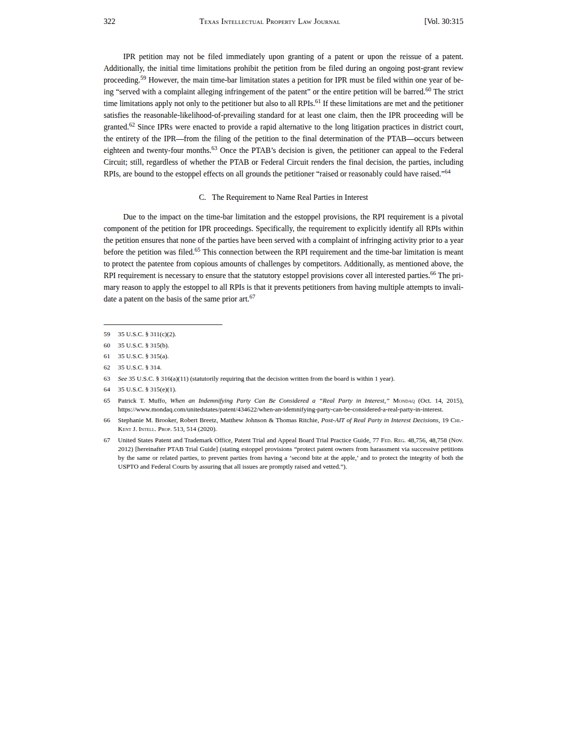322 Texas Intellectual Property Law Journal [Vol. 30:315
IPR petition may not be filed immediately upon granting of a patent or upon the reissue of a patent. Additionally, the initial time limitations prohibit the petition from be filed during an ongoing post-grant review proceeding.59 However, the main time-bar limitation states a petition for IPR must be filed within one year of being “served with a complaint alleging infringement of the patent” or the entire petition will be barred.60 The strict time limitations apply not only to the petitioner but also to all RPIs.61 If these limitations are met and the petitioner satisfies the reasonable-likelihood-of-prevailing standard for at least one claim, then the IPR proceeding will be granted.62 Since IPRs were enacted to provide a rapid alternative to the long litigation practices in district court, the entirety of the IPR—from the filing of the petition to the final determination of the PTAB—occurs between eighteen and twenty-four months.63 Once the PTAB’s decision is given, the petitioner can appeal to the Federal Circuit; still, regardless of whether the PTAB or Federal Circuit renders the final decision, the parties, including RPIs, are bound to the estoppel effects on all grounds the petitioner “raised or reasonably could have raised.”64
C. The Requirement to Name Real Parties in Interest
Due to the impact on the time-bar limitation and the estoppel provisions, the RPI requirement is a pivotal component of the petition for IPR proceedings. Specifically, the requirement to explicitly identify all RPIs within the petition ensures that none of the parties have been served with a complaint of infringing activity prior to a year before the petition was filed.65 This connection between the RPI requirement and the time-bar limitation is meant to protect the patentee from copious amounts of challenges by competitors. Additionally, as mentioned above, the RPI requirement is necessary to ensure that the statutory estoppel provisions cover all interested parties.66 The primary reason to apply the estoppel to all RPIs is that it prevents petitioners from having multiple attempts to invalidate a patent on the basis of the same prior art.67
5935 U.S.C. § 311(c)(2).
6035 U.S.C. § 315(b).
6135 U.S.C. § 315(a).
6235 U.S.C. § 314.
63 See 35 U.S.C. § 316(a)(11) (statutorily requiring that the decision written from the board is within 1 year).
6435 U.S.C. § 315(e)(1).
65 Patrick T. Muffo, When an Indemnifying Party Can Be Considered a “Real Party in Interest,” Mondaq (Oct. 14, 2015), https://www.mondaq.com/unitedstates/patent/434622/when-an-idemnifying-party-can-be-considered-a-real-party-in-interest.
66 Stephanie M. Brooker, Robert Breetz, Matthew Johnson & Thomas Ritchie, Post-AIT of Real Party in Interest Decisions, 19 Chi.-Kent J. Intell. Prop. 513, 514 (2020).
67 United States Patent and Trademark Office, Patent Trial and Appeal Board Trial Practice Guide, 77 Fed. Reg. 48,756, 48,758 (Nov. 2012) [hereinafter PTAB Trial Guide] (stating estoppel provisions “protect patent owners from harassment via successive petitions by the same or related parties, to prevent parties from having a ‘second bite at the apple,’ and to protect the integrity of both the USPTO and Federal Courts by assuring that all issues are promptly raised and vetted.”).